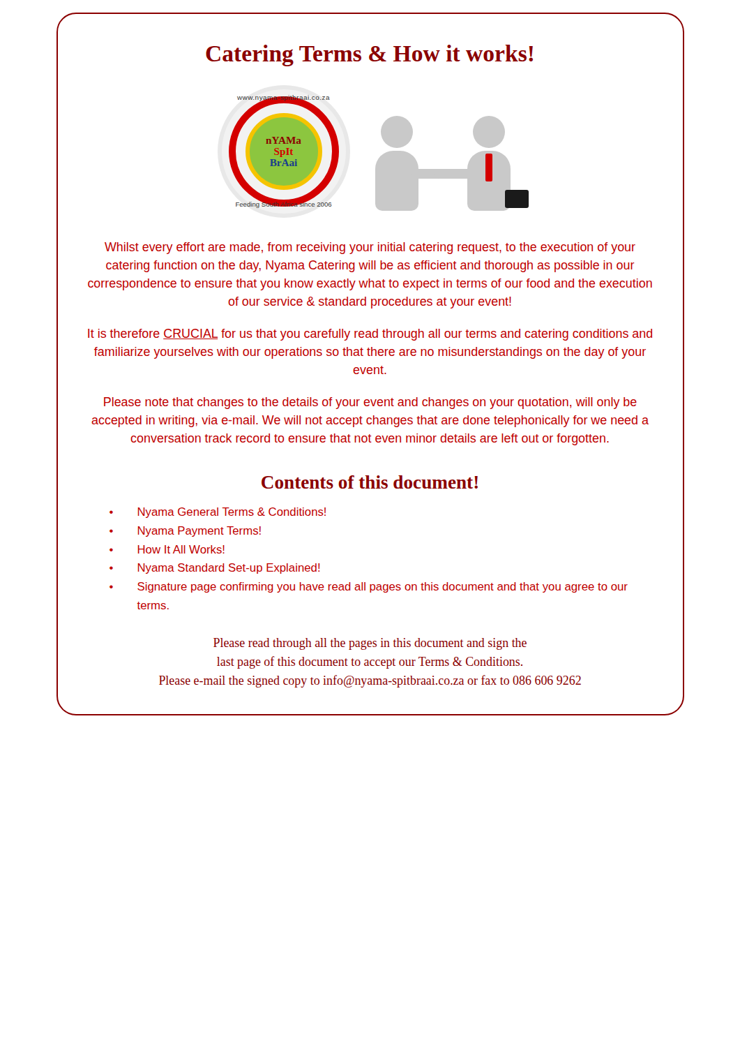Catering Terms & How it works!
www.nyama-spitbraai.co.za
nYAMa SpIt BrAai
Feeding South Africa since 2006
Whilst every effort are made, from receiving your initial catering request, to the execution of your catering function on the day, Nyama Catering will be as efficient and thorough as possible in our correspondence to ensure that you know exactly what to expect in terms of our food and the execution of our service & standard procedures at your event!
It is therefore CRUCIAL for us that you carefully read through all our terms and catering conditions and familiarize yourselves with our operations so that there are no misunderstandings on the day of your event.
Please note that changes to the details of your event and changes on your quotation, will only be accepted in writing, via e-mail. We will not accept changes that are done telephonically for we need a conversation track record to ensure that not even minor details are left out or forgotten.
Contents of this document!
Nyama General Terms & Conditions!
Nyama Payment Terms!
How It All Works!
Nyama Standard Set-up Explained!
Signature page confirming you have read all pages on this document and that you agree to our terms.
Please read through all the pages in this document and sign the
last page of this document to accept our Terms & Conditions.
Please e-mail the signed copy to info@nyama-spitbraai.co.za or fax to 086 606 9262